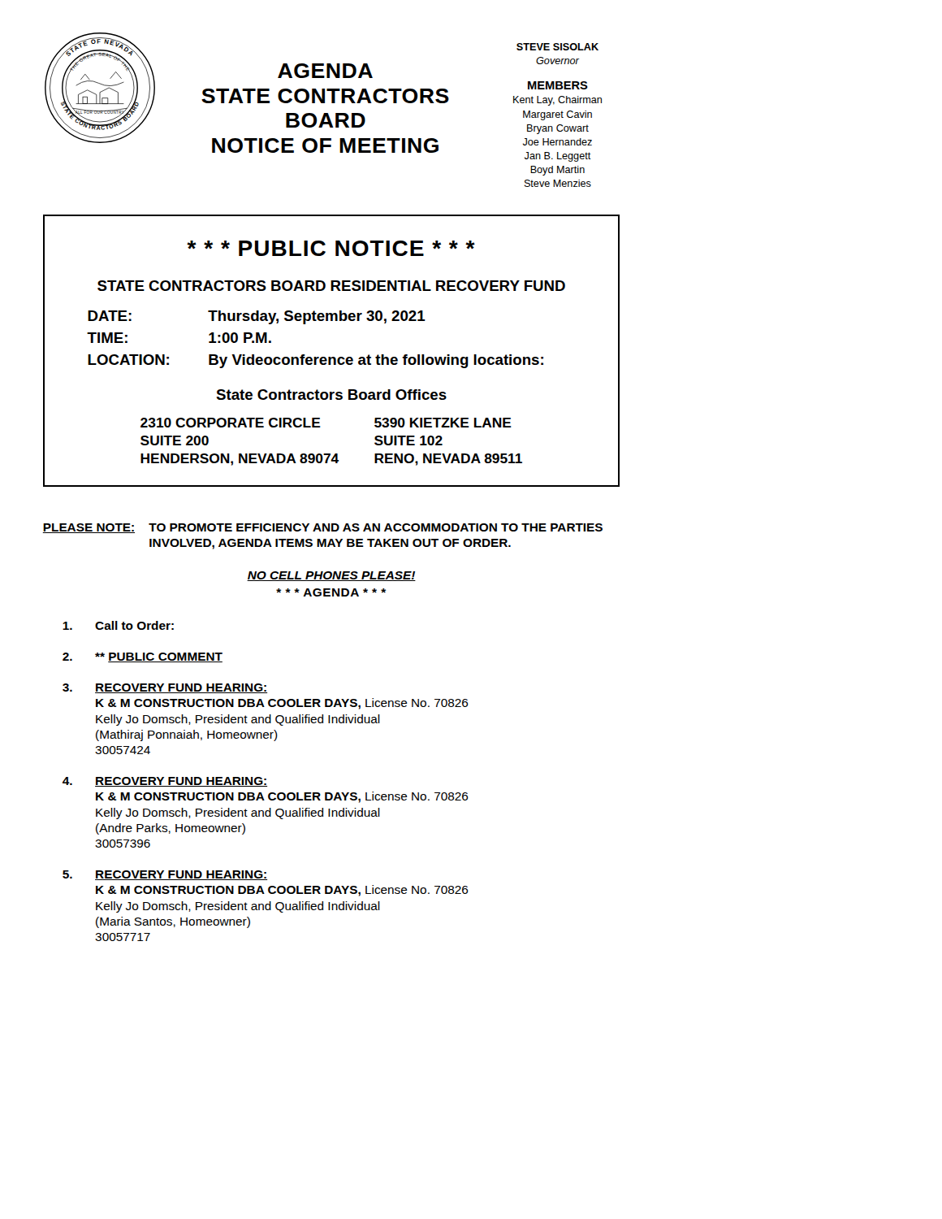STATE OF NEVADA STATE CONTRACTORS BOARD THE GREAT SEAL OF THE ALL FOR OUR COUNTRY
AGENDA
STATE CONTRACTORS BOARD
NOTICE OF MEETING
STEVE SISOLAK
Governor
MEMBERS
Kent Lay, Chairman
Margaret Cavin
Bryan Cowart
Joe Hernandez
Jan B. Leggett
Boyd Martin
Steve Menzies
* * * PUBLIC NOTICE * * *
STATE CONTRACTORS BOARD RESIDENTIAL RECOVERY FUND
| DATE: | Thursday, September 30, 2021 |
| TIME: | 1:00 P.M. |
| LOCATION: | By Videoconference at the following locations: |
State Contractors Board Offices
| 2310 CORPORATE CIRCLE SUITE 200 HENDERSON, NEVADA 89074 | 5390 KIETZKE LANE SUITE 102 RENO, NEVADA 89511 |
PLEASE NOTE:
TO PROMOTE EFFICIENCY AND AS AN ACCOMMODATION TO THE PARTIES INVOLVED, AGENDA ITEMS MAY BE TAKEN OUT OF ORDER.
NO CELL PHONES PLEASE!
* * * AGENDA * * *
1.
Call to Order:
2.
** PUBLIC COMMENT
3.
RECOVERY FUND HEARING:
K & M CONSTRUCTION DBA COOLER DAYS, License No. 70826
Kelly Jo Domsch, President and Qualified Individual
(Mathiraj Ponnaiah, Homeowner)
30057424
4.
RECOVERY FUND HEARING:
K & M CONSTRUCTION DBA COOLER DAYS, License No. 70826
Kelly Jo Domsch, President and Qualified Individual
(Andre Parks, Homeowner)
30057396
5.
RECOVERY FUND HEARING:
K & M CONSTRUCTION DBA COOLER DAYS, License No. 70826
Kelly Jo Domsch, President and Qualified Individual
(Maria Santos, Homeowner)
30057717